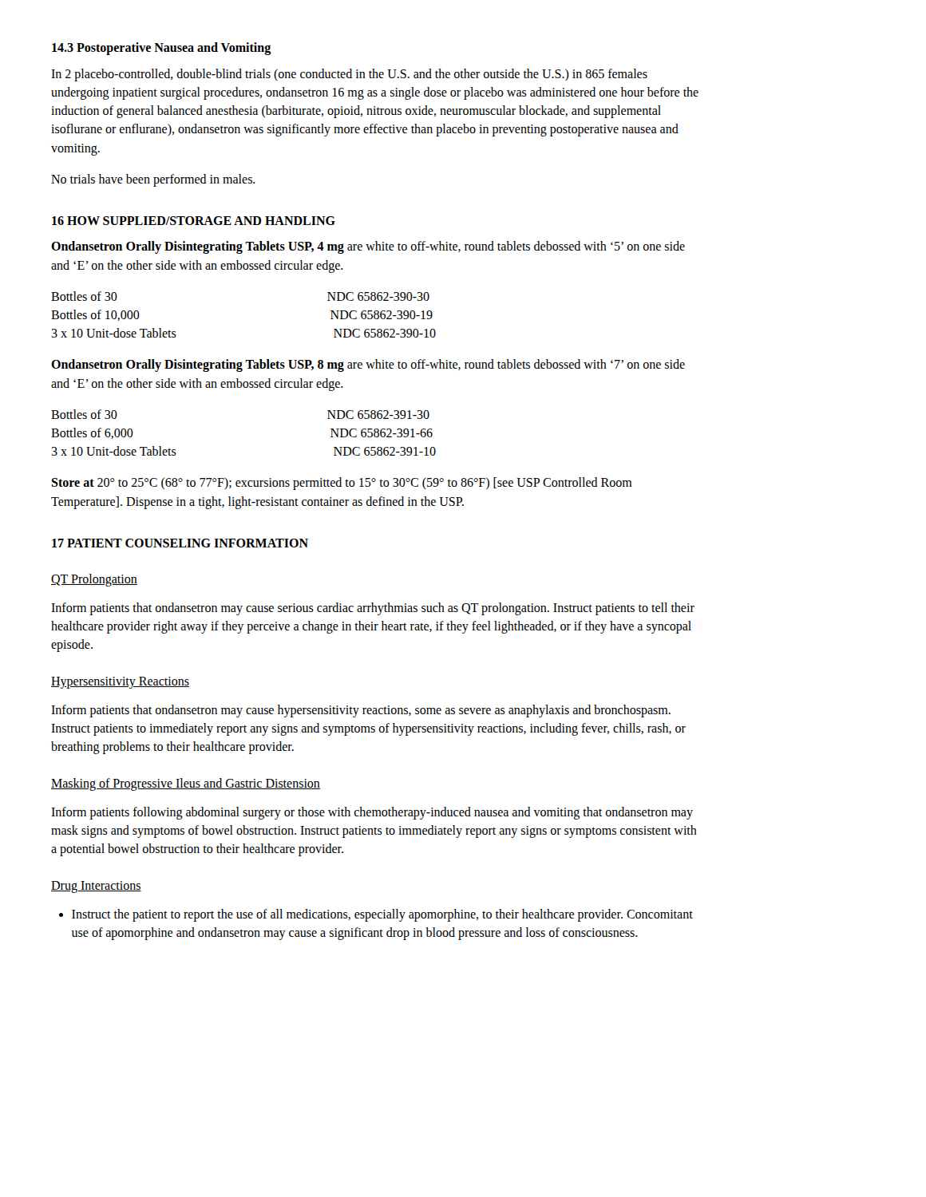14.3 Pos toperative Naus ea and Vomiting
In 2 placebo-controlled, double-blind trials (one conducted in the U.S. and the other outside the U.S.) in 865 females undergoing inpatient surgical procedures, ondansetron 16 mg as a single dose or placebo was administered one hour before the induction of general balanced anesthesia (barbiturate, opioid, nitrous oxide, neuromuscular blockade, and supplemental isoflurane or enflurane), ondansetron was significantly more effective than placebo in preventing postoperative nausea and vomiting.
No trials have been performed in males.
16 HOW SUPPLIED/STORAGE AND HANDLING
Ondans etron Orally Dis integrating Tablets USP, 4 mg are white to off-white, round tablets debossed with ‘5’ on one side and ‘E’ on the other side with an embossed circular edge.
| Bottles of 30 | NDC 65862-390-30 |
| Bottles of 10,000 | NDC 65862-390-19 |
| 3 x 10 Unit-dose Tablets | NDC 65862-390-10 |
Ondans etron Orally Dis integrating Tablets USP, 8 mg are white to off-white, round tablets debossed with ‘7’ on one side and ‘E’ on the other side with an embossed circular edge.
| Bottles of 30 | NDC 65862-391-30 |
| Bottles of 6,000 | NDC 65862-391-66 |
| 3 x 10 Unit-dose Tablets | NDC 65862-391-10 |
Store at 20° to 25°C (68° to 77°F); excursions permitted to 15° to 30°C (59° to 86°F) [see USP Controlled Room Temperature]. Dispense in a tight, light-resistant container as defined in the USP.
17 PATIENT COUNSELING INFORMATION
QT Prolongation
Inform patients that ondansetron may cause serious cardiac arrhythmias such as QT prolongation. Instruct patients to tell their healthcare provider right away if they perceive a change in their heart rate, if they feel lightheaded, or if they have a syncopal episode.
Hypersensitivity Reactions
Inform patients that ondansetron may cause hypersensitivity reactions, some as severe as anaphylaxis and bronchospasm. Instruct patients to immediately report any signs and symptoms of hypersensitivity reactions, including fever, chills, rash, or breathing problems to their healthcare provider.
Masking of Progressive Ileus and Gastric Distension
Inform patients following abdominal surgery or those with chemotherapy-induced nausea and vomiting that ondansetron may mask signs and symptoms of bowel obstruction. Instruct patients to immediately report any signs or symptoms consistent with a potential bowel obstruction to their healthcare provider.
Drug Interactions
Instruct the patient to report the use of all medications, especially apomorphine, to their healthcare provider. Concomitant use of apomorphine and ondansetron may cause a significant drop in blood pressure and loss of consciousness.